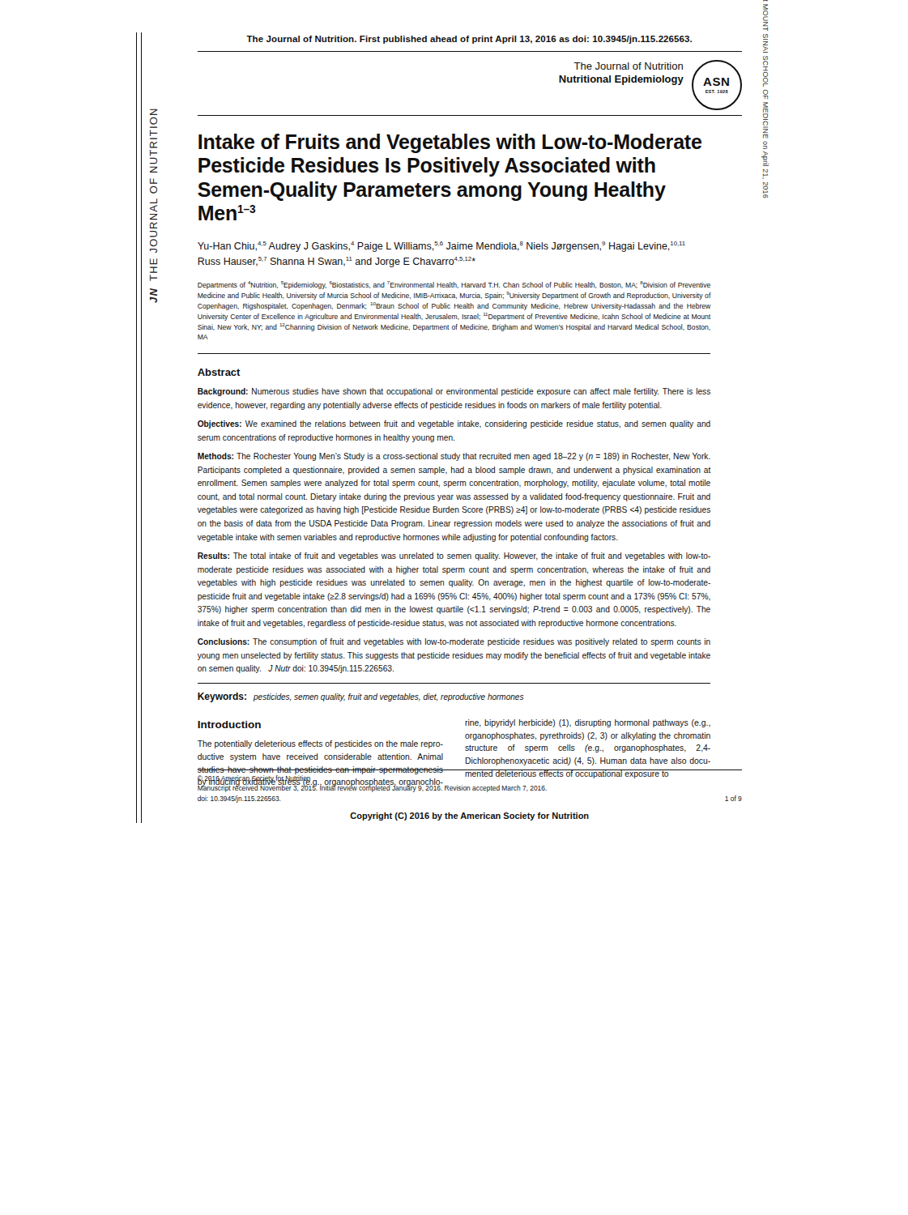JN THE JOURNAL OF NUTRITION
Downloaded from jn.nutrition.org at MOUNT SINAI SCHOOL OF MEDICINE on April 21, 2016
The Journal of Nutrition. First published ahead of print April 13, 2016 as doi: 10.3945/jn.115.226563.
The Journal of Nutrition
Nutritional Epidemiology
ASNEST. 1928
Intake of Fruits and Vegetables with Low-to-Moderate Pesticide Residues Is Positively Associated with Semen-Quality Parameters among Young Healthy Men1–3
Yu-Han Chiu,4,5 Audrey J Gaskins,4 Paige L Williams,5,6 Jaime Mendiola,8 Niels Jørgensen,9 Hagai Levine,10,11 Russ Hauser,5,7 Shanna H Swan,11 and Jorge E Chavarro4,5,12*
Departments of 4Nutrition, 5Epidemiology, 6Biostatistics, and 7Environmental Health, Harvard T.H. Chan School of Public Health, Boston, MA; 8Division of Preventive Medicine and Public Health, University of Murcia School of Medicine, IMIB-Arrixaca, Murcia, Spain; 9University Department of Growth and Reproduction, University of Copenhagen, Rigshospitalet, Copenhagen, Denmark; 10Braun School of Public Health and Community Medicine, Hebrew University-Hadassah and the Hebrew University Center of Excellence in Agriculture and Environmental Health, Jerusalem, Israel; 11Department of Preventive Medicine, Icahn School of Medicine at Mount Sinai, New York, NY; and 12Channing Division of Network Medicine, Department of Medicine, Brigham and Women’s Hospital and Harvard Medical School, Boston, MA
Abstract
Background: Numerous studies have shown that occupational or environmental pesticide exposure can affect male fertility. There is less evidence, however, regarding any potentially adverse effects of pesticide residues in foods on markers of male fertility potential.
Objectives: We examined the relations between fruit and vegetable intake, considering pesticide residue status, and semen quality and serum concentrations of reproductive hormones in healthy young men.
Methods: The Rochester Young Men’s Study is a cross-sectional study that recruited men aged 18–22 y (n = 189) in Rochester, New York. Participants completed a questionnaire, provided a semen sample, had a blood sample drawn, and underwent a physical examination at enrollment. Semen samples were analyzed for total sperm count, sperm concentration, morphology, motility, ejaculate volume, total motile count, and total normal count. Dietary intake during the previous year was assessed by a validated food-frequency questionnaire. Fruit and vegetables were categorized as having high [Pesticide Residue Burden Score (PRBS) ≥4] or low-to-moderate (PRBS <4) pesticide residues on the basis of data from the USDA Pesticide Data Program. Linear regression models were used to analyze the associations of fruit and vegetable intake with semen variables and reproductive hormones while adjusting for potential confounding factors.
Results: The total intake of fruit and vegetables was unrelated to semen quality. However, the intake of fruit and vegetables with low-to-moderate pesticide residues was associated with a higher total sperm count and sperm concentration, whereas the intake of fruit and vegetables with high pesticide residues was unrelated to semen quality. On average, men in the highest quartile of low-to-moderate-pesticide fruit and vegetable intake (≥2.8 servings/d) had a 169% (95% CI: 45%, 400%) higher total sperm count and a 173% (95% CI: 57%, 375%) higher sperm concentration than did men in the lowest quartile (<1.1 servings/d; P-trend = 0.003 and 0.0005, respectively). The intake of fruit and vegetables, regardless of pesticide-residue status, was not associated with reproductive hormone concentrations.
Conclusions: The consumption of fruit and vegetables with low-to-moderate pesticide residues was positively related to sperm counts in young men unselected by fertility status. This suggests that pesticide residues may modify the beneficial effects of fruit and vegetable intake on semen quality. J Nutr doi: 10.3945/jn.115.226563.
Keywords: pesticides, semen quality, fruit and vegetables, diet, reproductive hormones
Introduction
The potentially deleterious effects of pesticides on the male reproductive system have received considerable attention. Animal studies have shown that pesticides can impair spermatogenesis by inducing oxidative stress (e.g., organophosphates, organochlorine, bipyridyl herbicide) (1), disrupting hormonal pathways (e.g., organophosphates, pyrethroids) (2, 3) or alkylating the chromatin structure of sperm cells (e.g., organophosphates, 2,4-Dichlorophenoxyacetic acid) (4, 5). Human data have also documented deleterious effects of occupational exposure to
© 2016 American Society for Nutrition
Manuscript received November 3, 2015. Initial review completed January 9, 2016. Revision accepted March 7, 2016.
doi: 10.3945/jn.115.226563.
1 of 9
Copyright (C) 2016 by the American Society for Nutrition